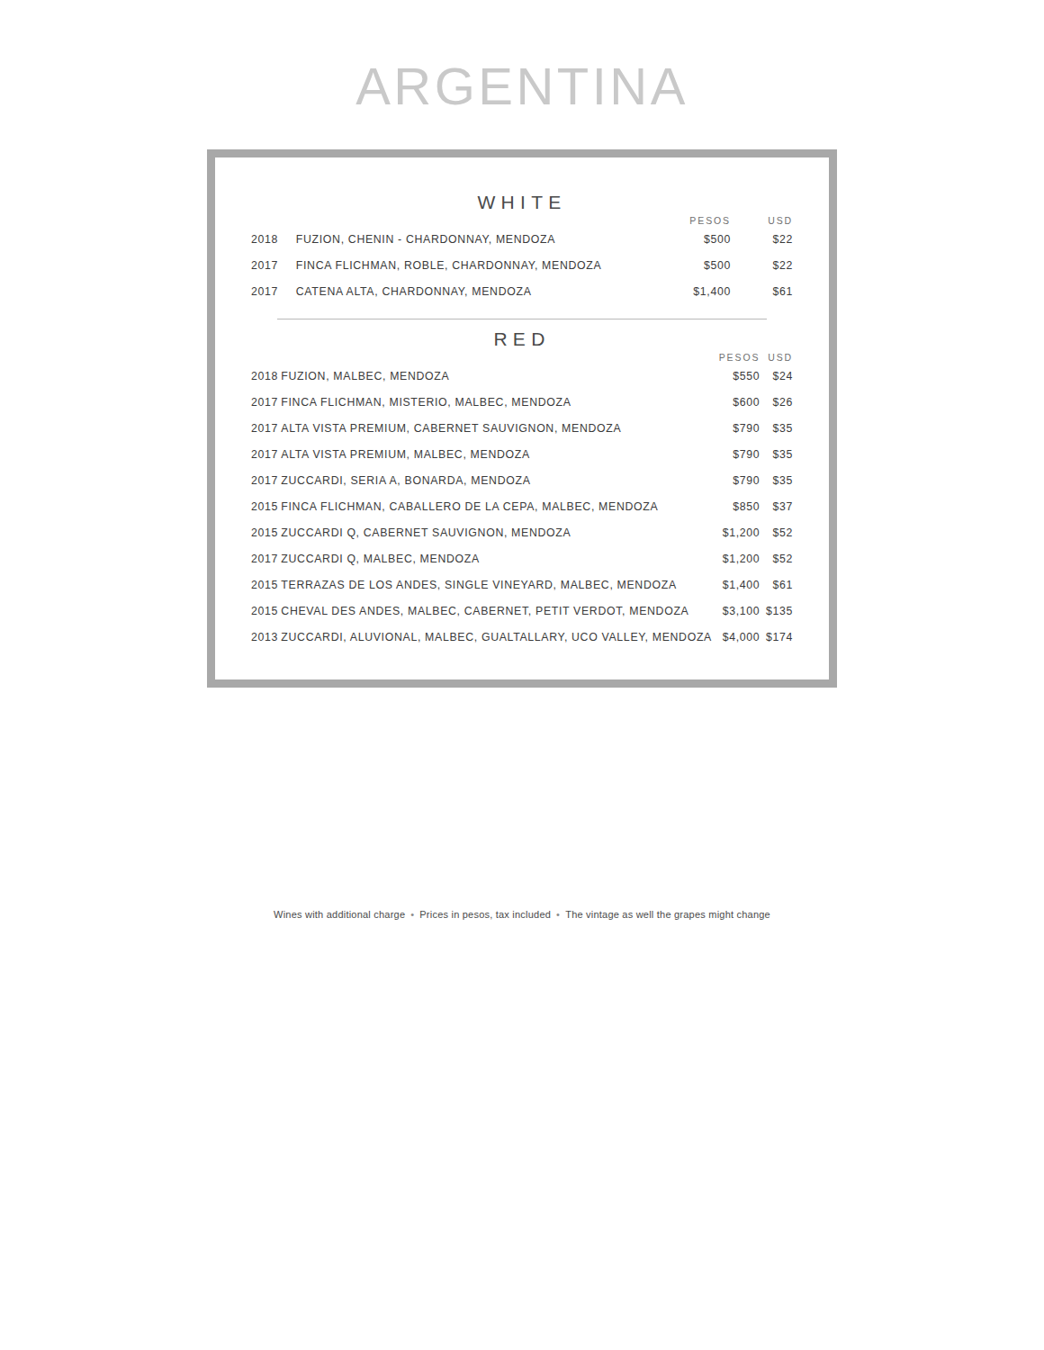ARGENTINA
White
| | PESOS | USD |
| --- | --- | --- |
| 2018 | FUZION, CHENIN - CHARDONNAY, MENDOZA | $500 | $22 |
| 2017 | FINCA FLICHMAN, ROBLE, CHARDONNAY, MENDOZA | $500 | $22 |
| 2017 | CATENA ALTA, CHARDONNAY, MENDOZA | $1,400 | $61 |
Red
| | PESOS | USD |
| --- | --- | --- |
| 2018 | FUZION, MALBEC, MENDOZA | $550 | $24 |
| 2017 | FINCA FLICHMAN, MISTERIO, MALBEC, MENDOZA | $600 | $26 |
| 2017 | ALTA VISTA PREMIUM, CABERNET SAUVIGNON, MENDOZA | $790 | $35 |
| 2017 | ALTA VISTA PREMIUM, MALBEC, MENDOZA | $790 | $35 |
| 2017 | ZUCCARDI, SERIA A, BONARDA, MENDOZA | $790 | $35 |
| 2015 | FINCA FLICHMAN, CABALLERO DE LA CEPA, MALBEC, MENDOZA | $850 | $37 |
| 2015 | ZUCCARDI Q, CABERNET SAUVIGNON, MENDOZA | $1,200 | $52 |
| 2017 | ZUCCARDI Q, MALBEC, MENDOZA | $1,200 | $52 |
| 2015 | TERRAZAS DE LOS ANDES, SINGLE VINEYARD, MALBEC, MENDOZA | $1,400 | $61 |
| 2015 | CHEVAL DES ANDES, MALBEC, CABERNET, PETIT VERDOT, MENDOZA | $3,100 | $135 |
| 2013 | ZUCCARDI, ALUVIONAL, MALBEC, GUALTALLARY, UCO VALLEY, MENDOZA | $4,000 | $174 |
Wines with additional charge•Prices in pesos, tax included•The vintage as well the grapes might change